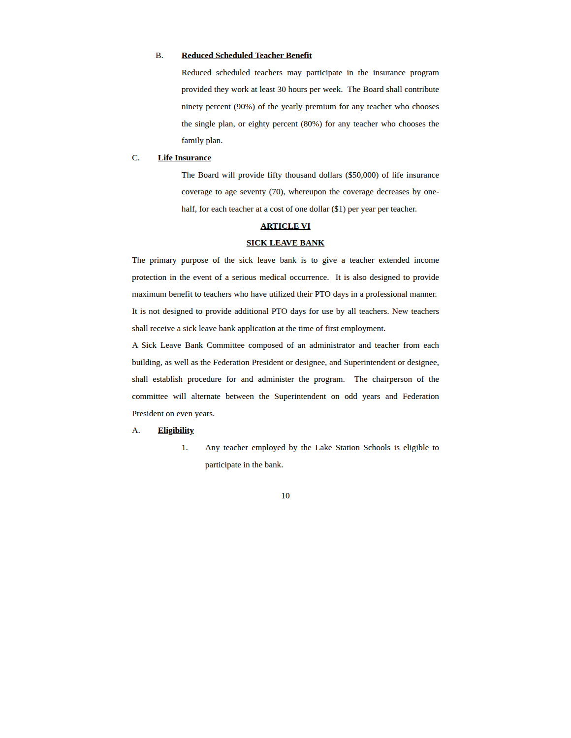B.
Reduced Scheduled Teacher Benefit
Reduced scheduled teachers may participate in the insurance program provided they work at least 30 hours per week. The Board shall contribute ninety percent (90%) of the yearly premium for any teacher who chooses the single plan, or eighty percent (80%) for any teacher who chooses the family plan.
C.
Life Insurance
The Board will provide fifty thousand dollars ($50,000) of life insurance coverage to age seventy (70), whereupon the coverage decreases by one-half, for each teacher at a cost of one dollar ($1) per year per teacher.
ARTICLE VI
SICK LEAVE BANK
The primary purpose of the sick leave bank is to give a teacher extended income protection in the event of a serious medical occurrence. It is also designed to provide maximum benefit to teachers who have utilized their PTO days in a professional manner. It is not designed to provide additional PTO days for use by all teachers. New teachers shall receive a sick leave bank application at the time of first employment.
A Sick Leave Bank Committee composed of an administrator and teacher from each building, as well as the Federation President or designee, and Superintendent or designee, shall establish procedure for and administer the program. The chairperson of the committee will alternate between the Superintendent on odd years and Federation President on even years.
A.
Eligibility
1.
Any teacher employed by the Lake Station Schools is eligible to participate in the bank.
10